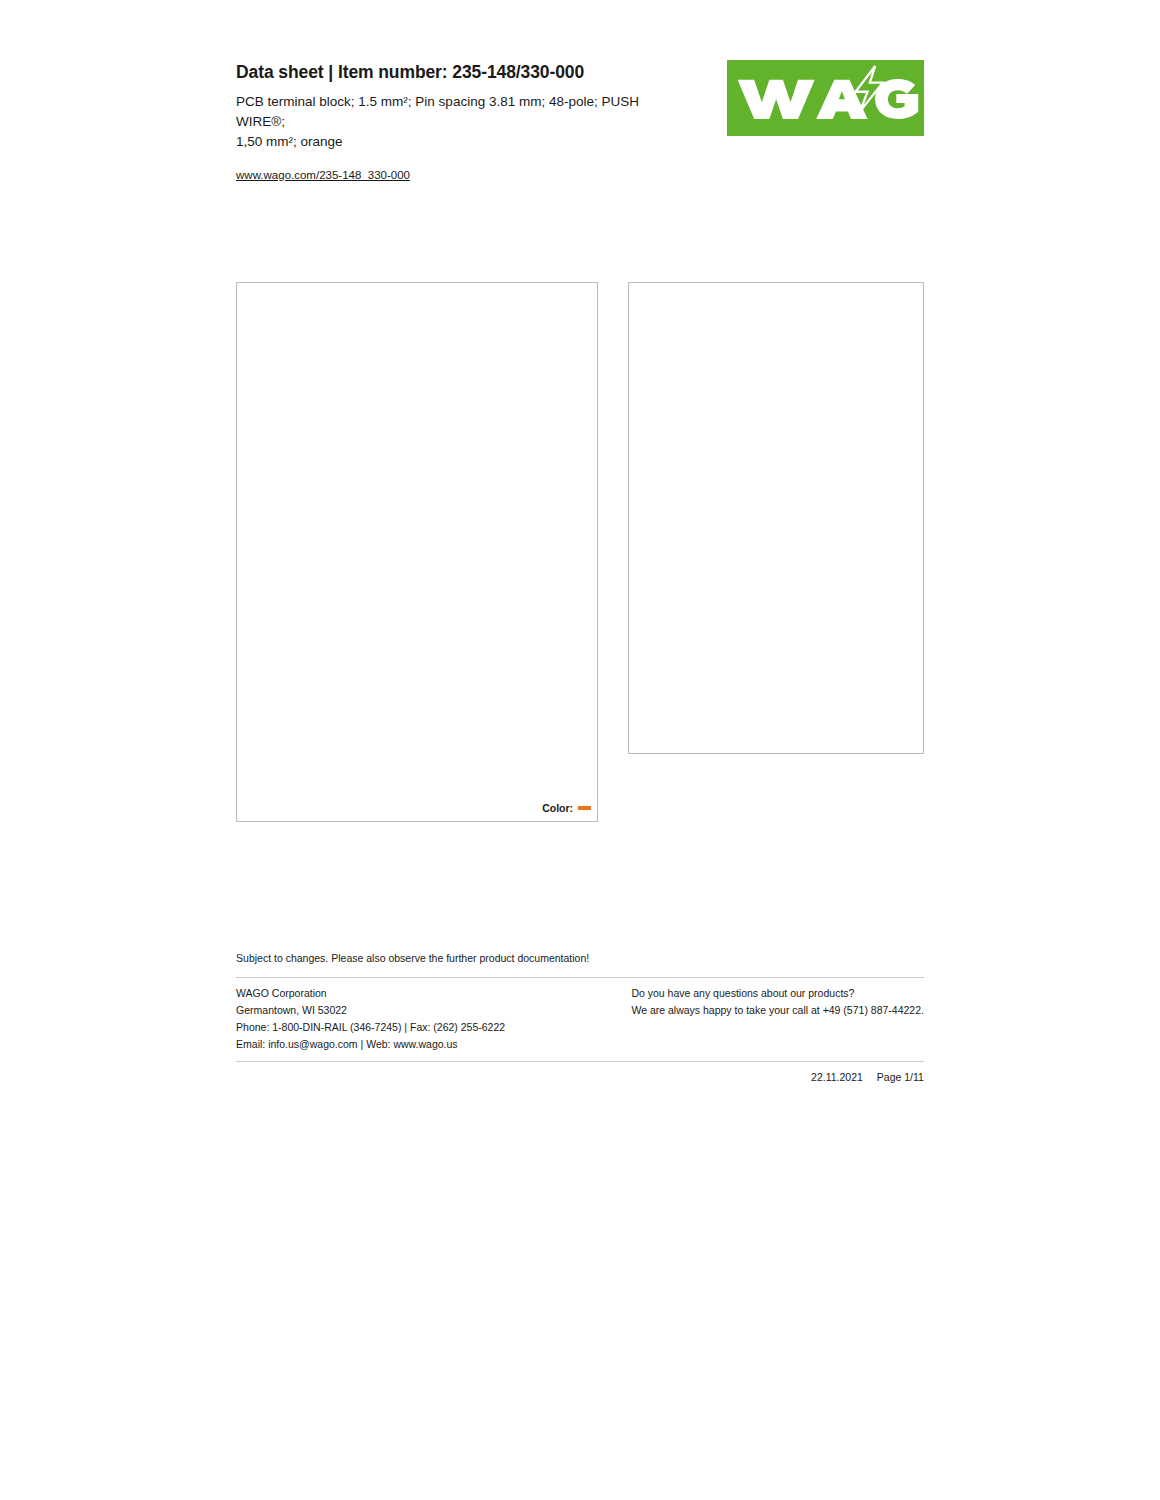Data sheet | Item number: 235-148/330-000
PCB terminal block; 1.5 mm²; Pin spacing 3.81 mm; 48-pole; PUSH WIRE®;
1,50 mm²; orange
www.wago.com/235-148_330-000
Color:
Subject to changes. Please also observe the further product documentation!
WAGO Corporation
Germantown, WI 53022
Phone: 1-800-DIN-RAIL (346-7245) | Fax: (262) 255-6222
Email: info.us@wago.com | Web: www.wago.us
Do you have any questions about our products?
We are always happy to take your call at +49 (571) 887-44222.
22.11.2021 Page 1/11